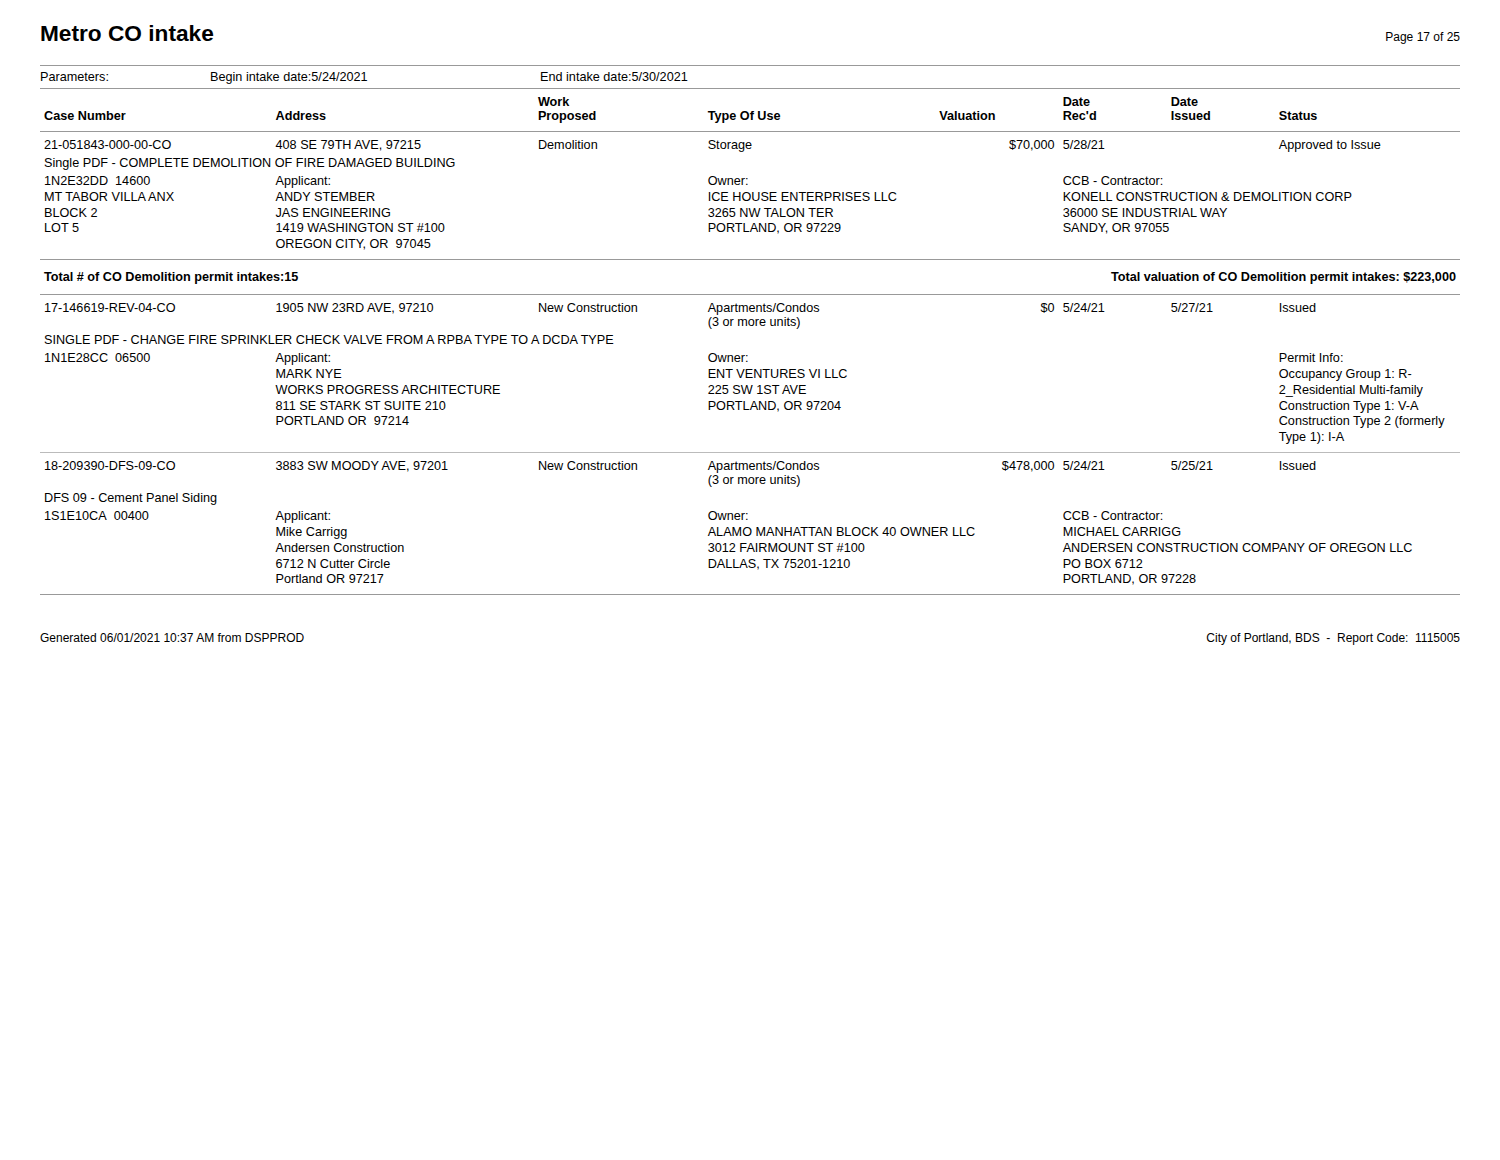Metro CO intake
Page 17 of 25
Parameters:
Begin intake date:5/24/2021
End intake date:5/30/2021
| Case Number | Address | Work Proposed | Type Of Use | Valuation | Date Rec'd | Date Issued | Status |
| --- | --- | --- | --- | --- | --- | --- | --- |
| 21-051843-000-00-CO | 408 SE 79TH AVE, 97215 | Demolition | Storage | $70,000 | 5/28/21 | | Approved to Issue |
| Single PDF - COMPLETE DEMOLITION OF FIRE DAMAGED BUILDING |
| 1N2E32DD 14600 MT TABOR VILLA ANX BLOCK 2 LOT 5 | Applicant: ANDY STEMBER JAS ENGINEERING 1419 WASHINGTON ST #100 OREGON CITY, OR 97045 | Owner: ICE HOUSE ENTERPRISES LLC 3265 NW TALON TER PORTLAND, OR 97229 | CCB - Contractor: KONELL CONSTRUCTION & DEMOLITION CORP 36000 SE INDUSTRIAL WAY SANDY, OR 97055 |
Total # of CO Demolition permit intakes:15
Total valuation of CO Demolition permit intakes: $223,000
| 17-146619-REV-04-CO | 1905 NW 23RD AVE, 97210 | New Construction | Apartments/Condos (3 or more units) | $0 | 5/24/21 | 5/27/21 | Issued |
| SINGLE PDF - CHANGE FIRE SPRINKLER CHECK VALVE FROM A RPBA TYPE TO A DCDA TYPE |
| 1N1E28CC 06500 | Applicant: MARK NYE WORKS PROGRESS ARCHITECTURE 811 SE STARK ST SUITE 210 PORTLAND OR 97214 | Owner: ENT VENTURES VI LLC 225 SW 1ST AVE PORTLAND, OR 97204 | | Permit Info: Occupancy Group 1: R-2_Residential Multi-family Construction Type 1: V-A Construction Type 2 (formerly Type 1): I-A |
| 18-209390-DFS-09-CO | 3883 SW MOODY AVE, 97201 | New Construction | Apartments/Condos (3 or more units) | $478,000 | 5/24/21 | 5/25/21 | Issued |
| DFS 09 - Cement Panel Siding |
| 1S1E10CA 00400 | Applicant: Mike Carrigg Andersen Construction 6712 N Cutter Circle Portland OR 97217 | Owner: ALAMO MANHATTAN BLOCK 40 OWNER LLC 3012 FAIRMOUNT ST #100 DALLAS, TX 75201-1210 | CCB - Contractor: MICHAEL CARRIGG ANDERSEN CONSTRUCTION COMPANY OF OREGON LLC PO BOX 6712 PORTLAND, OR 97228 |
Generated 06/01/2021 10:37 AM from DSPPROD
City of Portland, BDS - Report Code: 1115005